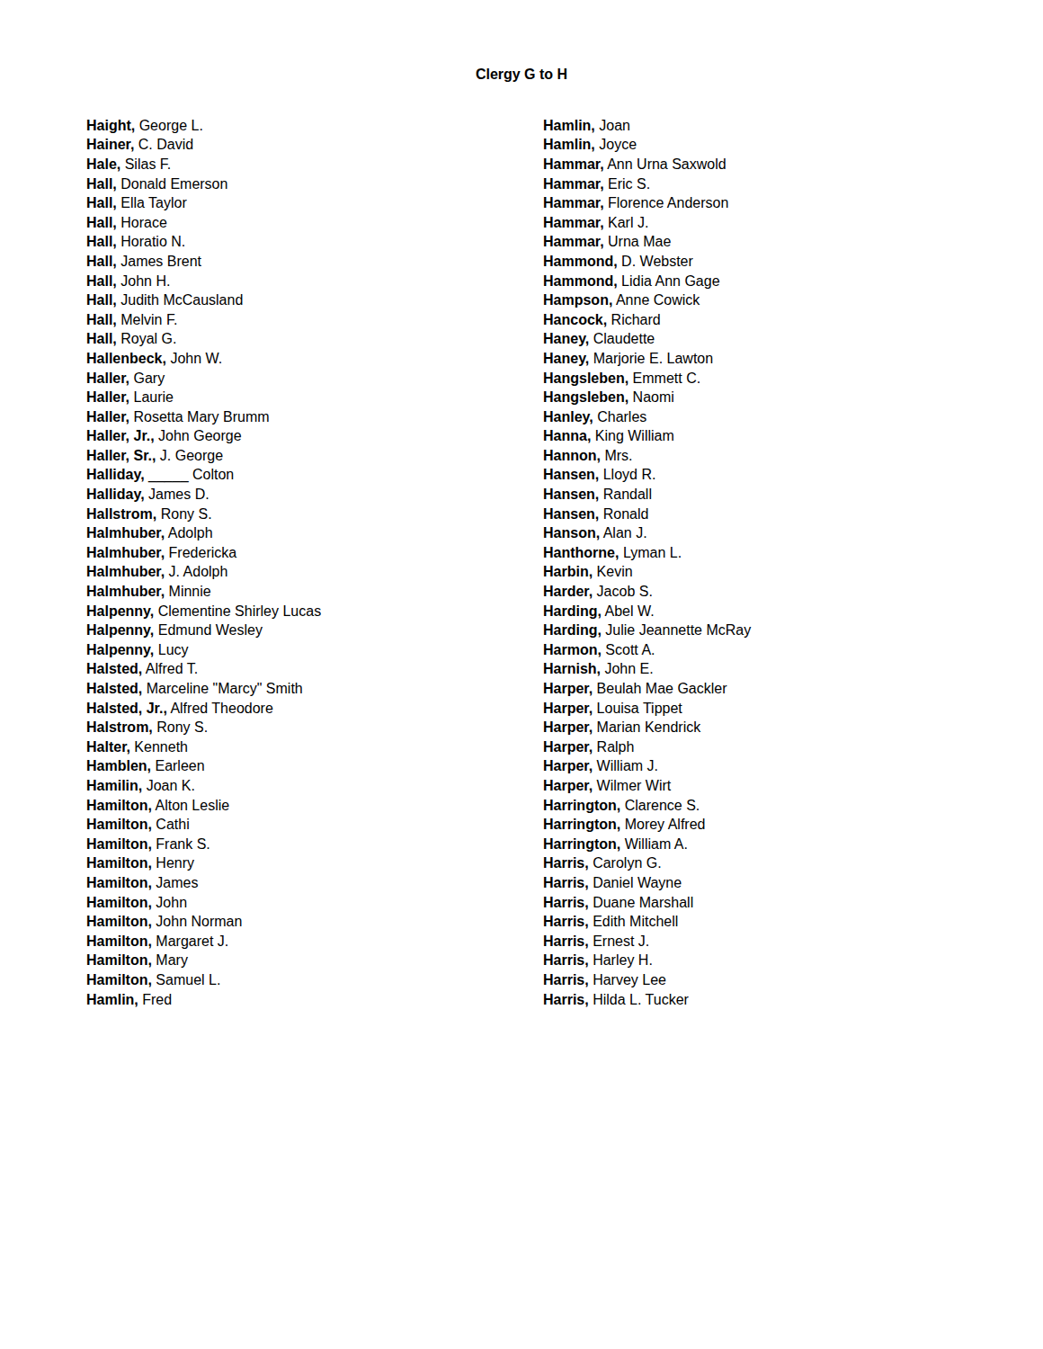Clergy G to H
Haight, George L.
Hainer, C. David
Hale, Silas F.
Hall, Donald Emerson
Hall, Ella Taylor
Hall, Horace
Hall, Horatio N.
Hall, James Brent
Hall, John H.
Hall, Judith McCausland
Hall, Melvin F.
Hall, Royal G.
Hallenbeck, John W.
Haller, Gary
Haller, Laurie
Haller, Rosetta Mary Brumm
Haller, Jr., John George
Haller, Sr., J. George
Halliday, _____ Colton
Halliday, James D.
Hallstrom, Rony S.
Halmhuber, Adolph
Halmhuber, Fredericka
Halmhuber, J. Adolph
Halmhuber, Minnie
Halpenny, Clementine Shirley Lucas
Halpenny, Edmund Wesley
Halpenny, Lucy
Halsted, Alfred T.
Halsted, Marceline "Marcy" Smith
Halsted, Jr., Alfred Theodore
Halstrom, Rony S.
Halter, Kenneth
Hamblen, Earleen
Hamilin, Joan K.
Hamilton, Alton Leslie
Hamilton, Cathi
Hamilton, Frank S.
Hamilton, Henry
Hamilton, James
Hamilton, John
Hamilton, John Norman
Hamilton, Margaret J.
Hamilton, Mary
Hamilton, Samuel L.
Hamlin, Fred
Hamlin, Joan
Hamlin, Joyce
Hammar, Ann Urna Saxwold
Hammar, Eric S.
Hammar, Florence Anderson
Hammar, Karl J.
Hammar, Urna Mae
Hammond, D. Webster
Hammond, Lidia Ann Gage
Hampson, Anne Cowick
Hancock, Richard
Haney, Claudette
Haney, Marjorie E. Lawton
Hangsleben, Emmett C.
Hangsleben, Naomi
Hanley, Charles
Hanna, King William
Hannon, Mrs.
Hansen, Lloyd R.
Hansen, Randall
Hansen, Ronald
Hanson, Alan J.
Hanthorne, Lyman L.
Harbin, Kevin
Harder, Jacob S.
Harding, Abel W.
Harding, Julie Jeannette McRay
Harmon, Scott A.
Harnish, John E.
Harper, Beulah Mae Gackler
Harper, Louisa Tippet
Harper, Marian Kendrick
Harper, Ralph
Harper, William J.
Harper, Wilmer Wirt
Harrington, Clarence S.
Harrington, Morey Alfred
Harrington, William A.
Harris, Carolyn G.
Harris, Daniel Wayne
Harris, Duane Marshall
Harris, Edith Mitchell
Harris, Ernest J.
Harris, Harley H.
Harris, Harvey Lee
Harris, Hilda L. Tucker